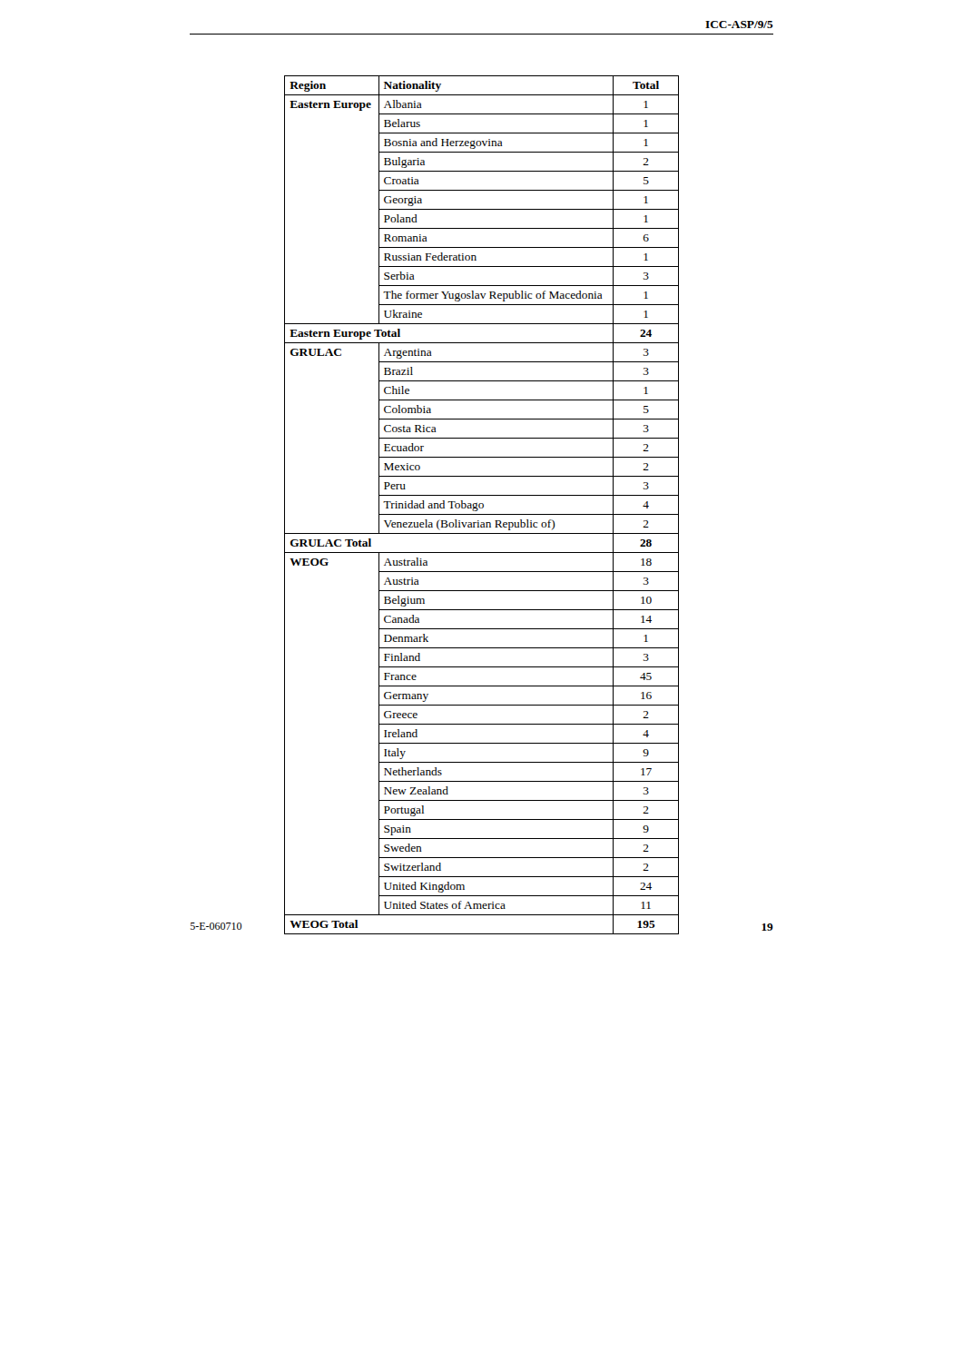ICC-ASP/9/5
| Region | Nationality | Total |
| --- | --- | --- |
| Eastern Europe | Albania | 1 |
| Belarus | 1 |
| Bosnia and Herzegovina | 1 |
| Bulgaria | 2 |
| Croatia | 5 |
| Georgia | 1 |
| Poland | 1 |
| Romania | 6 |
| Russian Federation | 1 |
| Serbia | 3 |
| The former Yugoslav Republic of Macedonia | 1 |
| Ukraine | 1 |
| Eastern Europe Total | 24 |
| GRULAC | Argentina | 3 |
| Brazil | 3 |
| Chile | 1 |
| Colombia | 5 |
| Costa Rica | 3 |
| Ecuador | 2 |
| Mexico | 2 |
| Peru | 3 |
| Trinidad and Tobago | 4 |
| Venezuela (Bolivarian Republic of) | 2 |
| GRULAC Total | 28 |
| WEOG | Australia | 18 |
| Austria | 3 |
| Belgium | 10 |
| Canada | 14 |
| Denmark | 1 |
| Finland | 3 |
| France | 45 |
| Germany | 16 |
| Greece | 2 |
| Ireland | 4 |
| Italy | 9 |
| Netherlands | 17 |
| New Zealand | 3 |
| Portugal | 2 |
| Spain | 9 |
| Sweden | 2 |
| Switzerland | 2 |
| United Kingdom | 24 |
| United States of America | 11 |
| WEOG Total | 195 |
5-E-060710 19